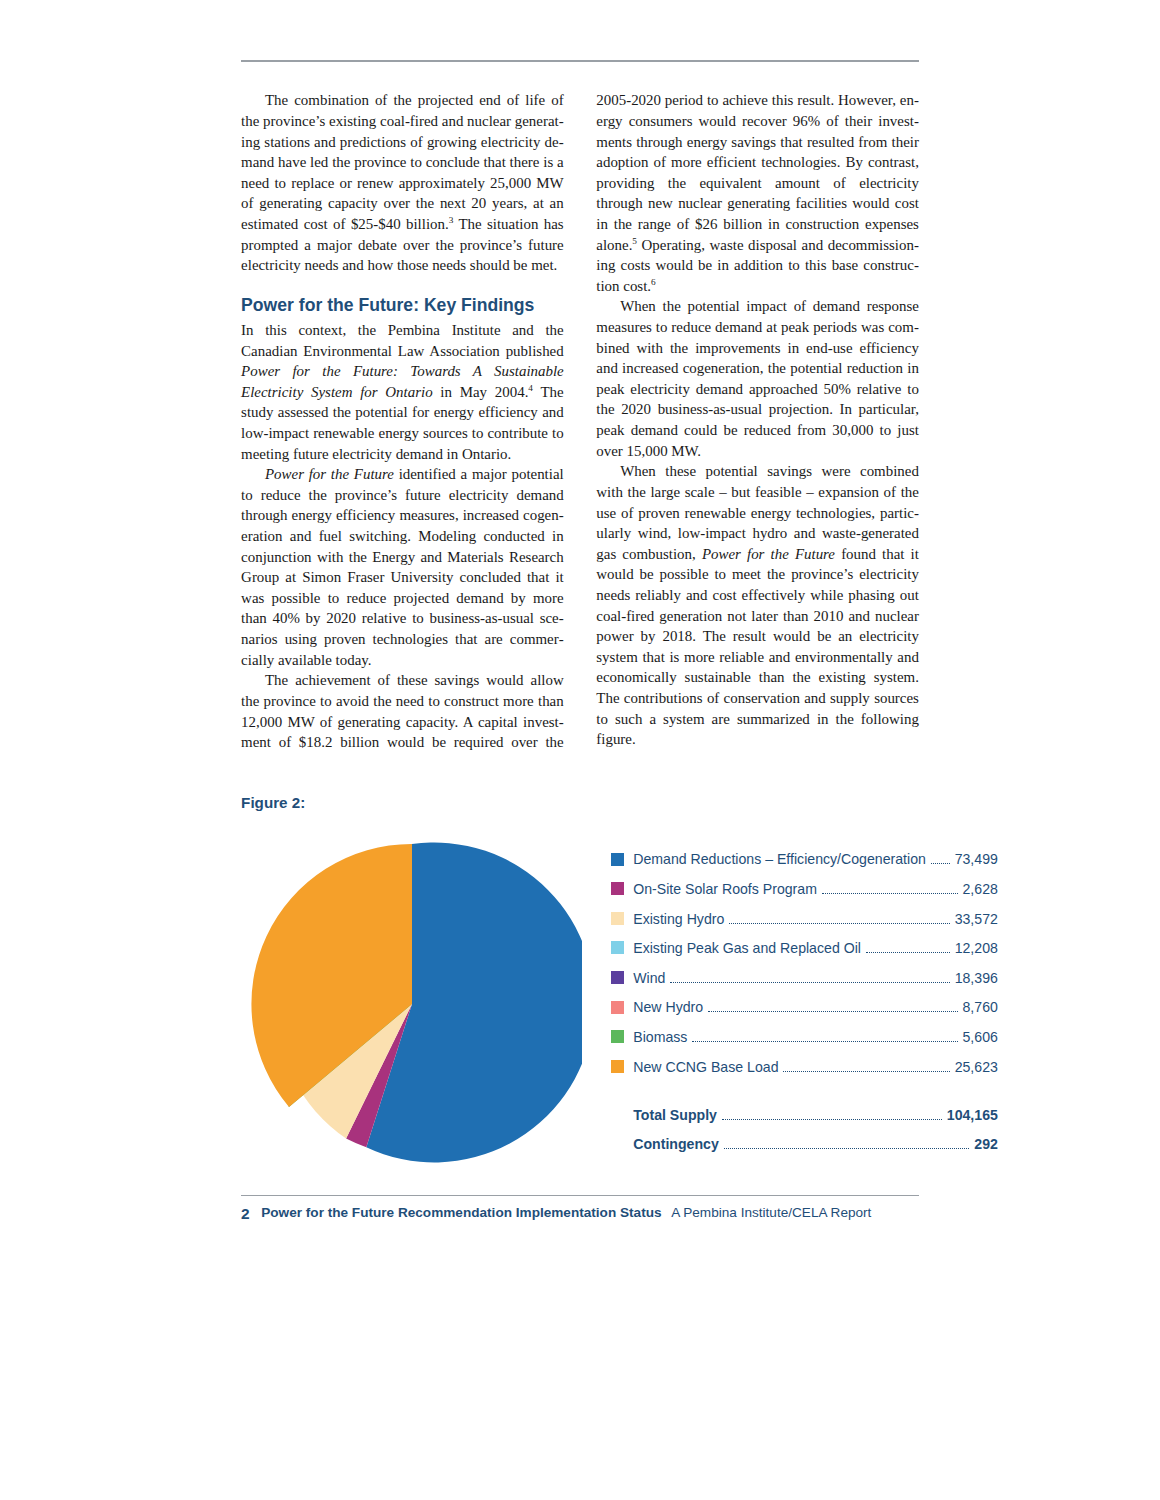The combination of the projected end of life of the province’s existing coal-fired and nuclear generating stations and predictions of growing electricity demand have led the province to conclude that there is a need to replace or renew approximately 25,000 MW of generating capacity over the next 20 years, at an estimated cost of $25-$40 billion.3 The situation has prompted a major debate over the province’s future electricity needs and how those needs should be met.
Power for the Future: Key Findings
In this context, the Pembina Institute and the Canadian Environmental Law Association published Power for the Future: Towards A Sustainable Electricity System for Ontario in May 2004.4 The study assessed the potential for energy efficiency and low-impact renewable energy sources to contribute to meeting future electricity demand in Ontario.
Power for the Future identified a major potential to reduce the province’s future electricity demand through energy efficiency measures, increased cogeneration and fuel switching. Modeling conducted in conjunction with the Energy and Materials Research Group at Simon Fraser University concluded that it was possible to reduce projected demand by more than 40% by 2020 relative to business-as-usual scenarios using proven technologies that are commercially available today.
The achievement of these savings would allow the province to avoid the need to construct more than 12,000 MW of generating capacity. A capital investment of $18.2 billion would be required over the 2005-2020 period to achieve this result. However, energy consumers would recover 96% of their investments through energy savings that resulted from their adoption of more efficient technologies. By contrast, providing the equivalent amount of electricity through new nuclear generating facilities would cost in the range of $26 billion in construction expenses alone.5 Operating, waste disposal and decommissioning costs would be in addition to this base construction cost.6
When the potential impact of demand response measures to reduce demand at peak periods was combined with the improvements in end-use efficiency and increased cogeneration, the potential reduction in peak electricity demand approached 50% relative to the 2020 business-as-usual projection. In particular, peak demand could be reduced from 30,000 to just over 15,000 MW.
When these potential savings were combined with the large scale – but feasible – expansion of the use of proven renewable energy technologies, particularly wind, low-impact hydro and waste-generated gas combustion, Power for the Future found that it would be possible to meet the province’s electricity needs reliably and cost effectively while phasing out coal-fired generation not later than 2010 and nuclear power by 2018. The result would be an electricity system that is more reliable and environmentally and economically sustainable than the existing system. The contributions of conservation and supply sources to such a system are summarized in the following figure.
Figure 2:
Demand Reductions – Efficiency/Cogeneration 73,499
On-Site Solar Roofs Program 2,628
Existing Hydro 33,572
Existing Peak Gas and Replaced Oil 12,208
Wind 18,396
New Hydro 8,760
Biomass 5,606
New CCNG Base Load 25,623
Total Supply 104,165
Contingency 292
2 Power for the Future Recommendation Implementation Status A Pembina Institute/CELA Report